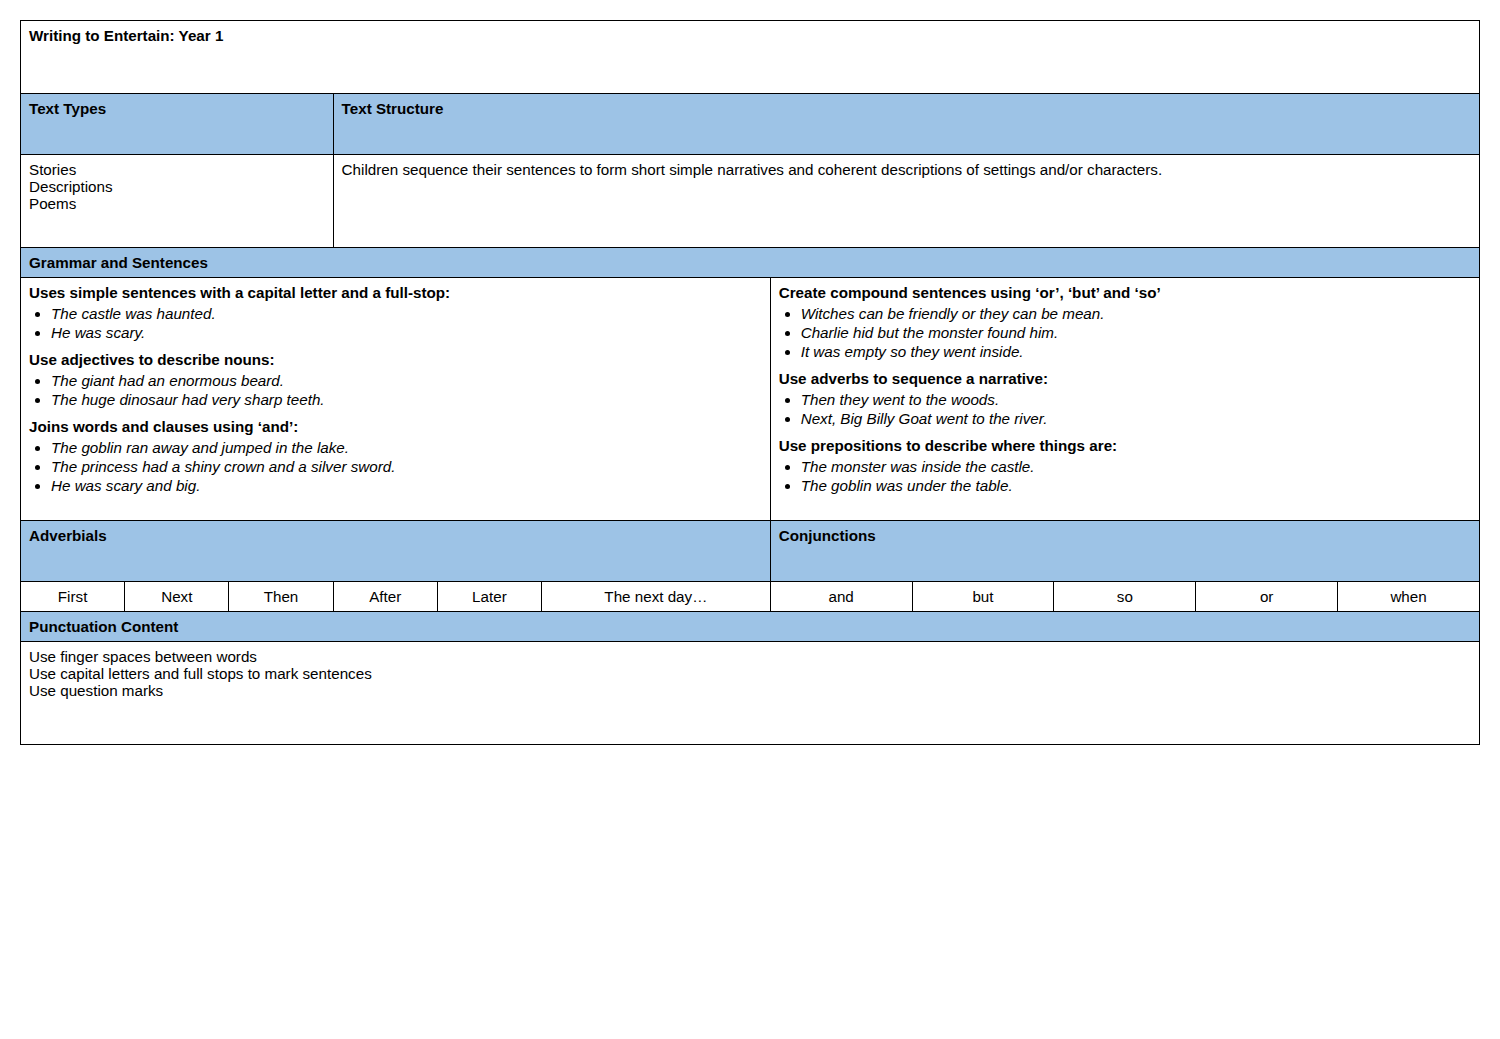| Writing to Entertain: Year 1 |
| Text Types | Text Structure |
| Stories Descriptions Poems | Children sequence their sentences to form short simple narratives and coherent descriptions of settings and/or characters. |
| Grammar and Sentences |
| Uses simple sentences with a capital letter and a full-stop: The castle was haunted. He was scary. Use adjectives to describe nouns: The giant had an enormous beard. The huge dinosaur had very sharp teeth. Joins words and clauses using ‘and’: The goblin ran away and jumped in the lake. The princess had a shiny crown and a silver sword. He was scary and big. | Create compound sentences using ‘or’, ‘but’ and ‘so’ Witches can be friendly or they can be mean. Charlie hid but the monster found him. It was empty so they went inside. Use adverbs to sequence a narrative: Then they went to the woods. Next, Big Billy Goat went to the river. Use prepositions to describe where things are: The monster was inside the castle. The goblin was under the table. |
| Adverbials | Conjunctions |
| First | Next | Then | After | Later | The next day… | and | but | so | or | when |
| Punctuation Content |
| Use finger spaces between words Use capital letters and full stops to mark sentences Use question marks |